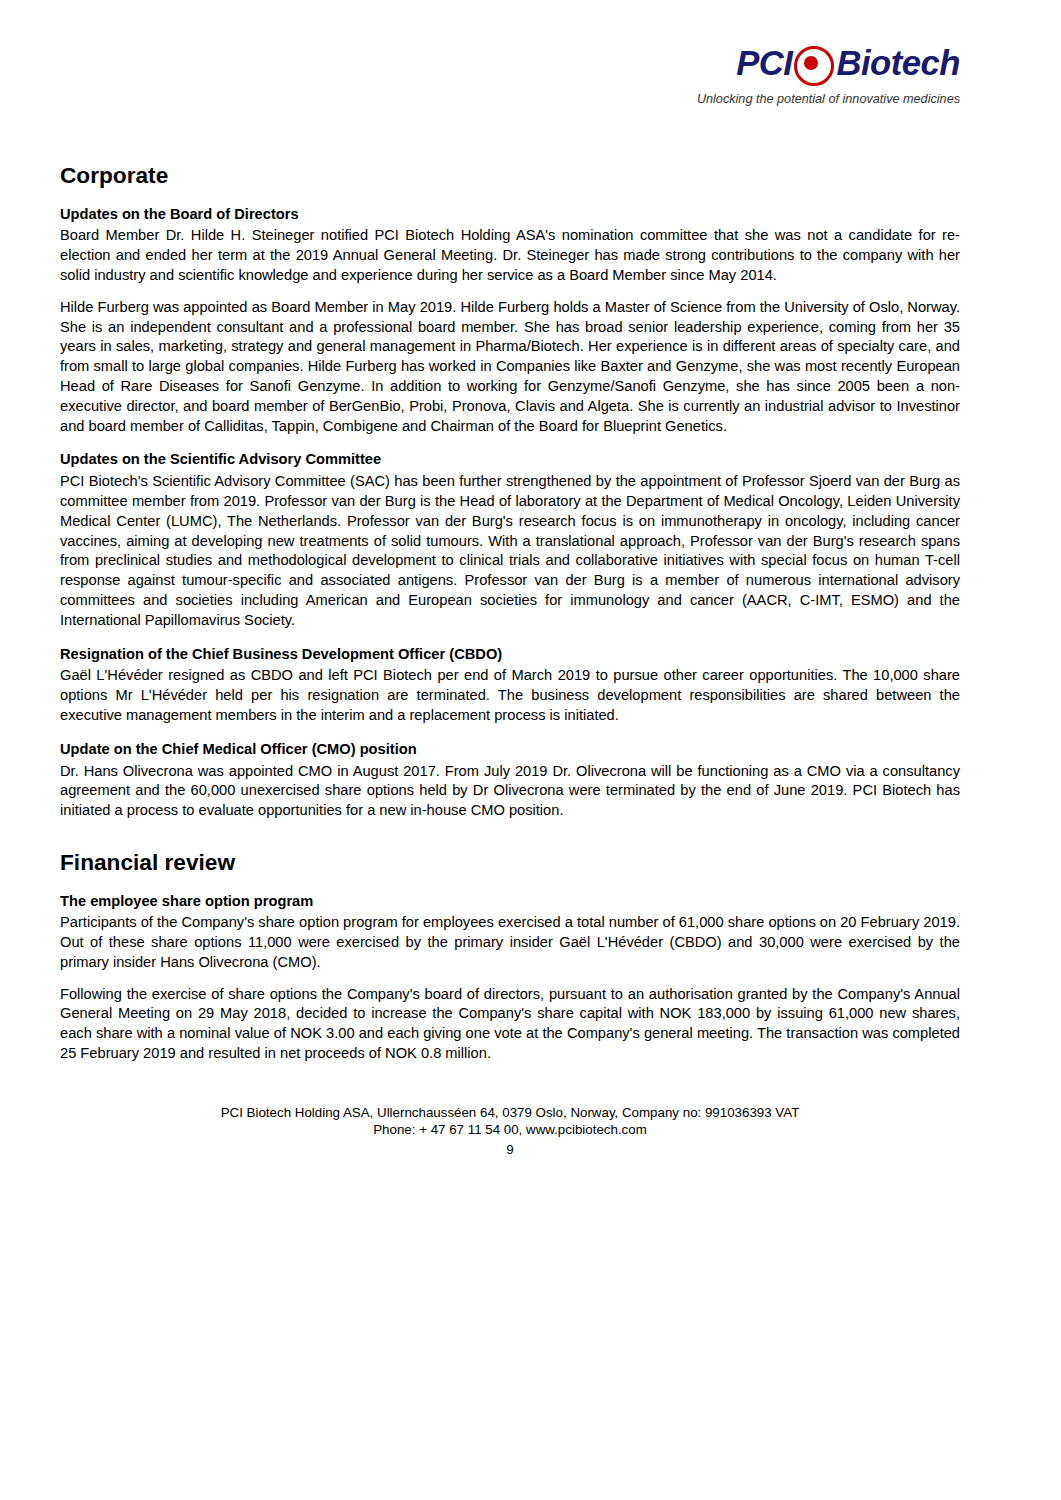PCI Biotech
Unlocking the potential of innovative medicines
Corporate
Updates on the Board of Directors
Board Member Dr. Hilde H. Steineger notified PCI Biotech Holding ASA's nomination committee that she was not a candidate for re-election and ended her term at the 2019 Annual General Meeting. Dr. Steineger has made strong contributions to the company with her solid industry and scientific knowledge and experience during her service as a Board Member since May 2014.
Hilde Furberg was appointed as Board Member in May 2019. Hilde Furberg holds a Master of Science from the University of Oslo, Norway. She is an independent consultant and a professional board member. She has broad senior leadership experience, coming from her 35 years in sales, marketing, strategy and general management in Pharma/Biotech. Her experience is in different areas of specialty care, and from small to large global companies. Hilde Furberg has worked in Companies like Baxter and Genzyme, she was most recently European Head of Rare Diseases for Sanofi Genzyme. In addition to working for Genzyme/Sanofi Genzyme, she has since 2005 been a non-executive director, and board member of BerGenBio, Probi, Pronova, Clavis and Algeta. She is currently an industrial advisor to Investinor and board member of Calliditas, Tappin, Combigene and Chairman of the Board for Blueprint Genetics.
Updates on the Scientific Advisory Committee
PCI Biotech's Scientific Advisory Committee (SAC) has been further strengthened by the appointment of Professor Sjoerd van der Burg as committee member from 2019. Professor van der Burg is the Head of laboratory at the Department of Medical Oncology, Leiden University Medical Center (LUMC), The Netherlands. Professor van der Burg's research focus is on immunotherapy in oncology, including cancer vaccines, aiming at developing new treatments of solid tumours. With a translational approach, Professor van der Burg's research spans from preclinical studies and methodological development to clinical trials and collaborative initiatives with special focus on human T-cell response against tumour-specific and associated antigens. Professor van der Burg is a member of numerous international advisory committees and societies including American and European societies for immunology and cancer (AACR, C-IMT, ESMO) and the International Papillomavirus Society.
Resignation of the Chief Business Development Officer (CBDO)
Gaël L'Hévéder resigned as CBDO and left PCI Biotech per end of March 2019 to pursue other career opportunities. The 10,000 share options Mr L'Hévéder held per his resignation are terminated. The business development responsibilities are shared between the executive management members in the interim and a replacement process is initiated.
Update on the Chief Medical Officer (CMO) position
Dr. Hans Olivecrona was appointed CMO in August 2017. From July 2019 Dr. Olivecrona will be functioning as a CMO via a consultancy agreement and the 60,000 unexercised share options held by Dr Olivecrona were terminated by the end of June 2019. PCI Biotech has initiated a process to evaluate opportunities for a new in-house CMO position.
Financial review
The employee share option program
Participants of the Company's share option program for employees exercised a total number of 61,000 share options on 20 February 2019. Out of these share options 11,000 were exercised by the primary insider Gaël L'Hévéder (CBDO) and 30,000 were exercised by the primary insider Hans Olivecrona (CMO).
Following the exercise of share options the Company's board of directors, pursuant to an authorisation granted by the Company's Annual General Meeting on 29 May 2018, decided to increase the Company's share capital with NOK 183,000 by issuing 61,000 new shares, each share with a nominal value of NOK 3.00 and each giving one vote at the Company's general meeting. The transaction was completed 25 February 2019 and resulted in net proceeds of NOK 0.8 million.
PCI Biotech Holding ASA, Ullernchausséen 64, 0379 Oslo, Norway, Company no: 991036393 VAT
Phone: + 47 67 11 54 00, www.pcibiotech.com
9